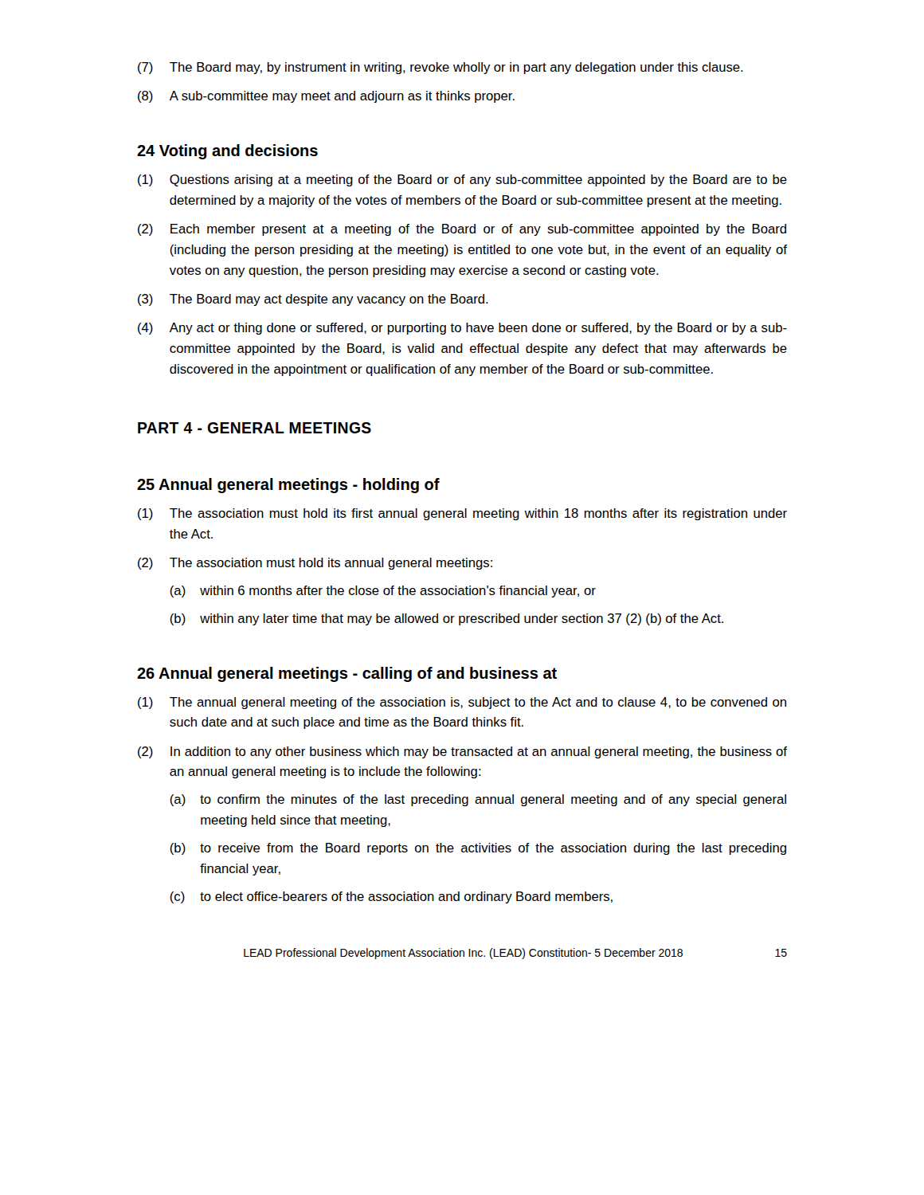(7) The Board may, by instrument in writing, revoke wholly or in part any delegation under this clause.
(8) A sub-committee may meet and adjourn as it thinks proper.
24 Voting and decisions
(1) Questions arising at a meeting of the Board or of any sub-committee appointed by the Board are to be determined by a majority of the votes of members of the Board or sub-committee present at the meeting.
(2) Each member present at a meeting of the Board or of any sub-committee appointed by the Board (including the person presiding at the meeting) is entitled to one vote but, in the event of an equality of votes on any question, the person presiding may exercise a second or casting vote.
(3) The Board may act despite any vacancy on the Board.
(4) Any act or thing done or suffered, or purporting to have been done or suffered, by the Board or by a sub-committee appointed by the Board, is valid and effectual despite any defect that may afterwards be discovered in the appointment or qualification of any member of the Board or sub-committee.
PART 4 - GENERAL MEETINGS
25 Annual general meetings - holding of
(1) The association must hold its first annual general meeting within 18 months after its registration under the Act.
(2) The association must hold its annual general meetings:
(a) within 6 months after the close of the association's financial year, or
(b) within any later time that may be allowed or prescribed under section 37 (2) (b) of the Act.
26 Annual general meetings - calling of and business at
(1) The annual general meeting of the association is, subject to the Act and to clause 4, to be convened on such date and at such place and time as the Board thinks fit.
(2) In addition to any other business which may be transacted at an annual general meeting, the business of an annual general meeting is to include the following:
(a) to confirm the minutes of the last preceding annual general meeting and of any special general meeting held since that meeting,
(b) to receive from the Board reports on the activities of the association during the last preceding financial year,
(c) to elect office-bearers of the association and ordinary Board members,
LEAD Professional Development Association Inc. (LEAD) Constitution- 5 December 2018 15